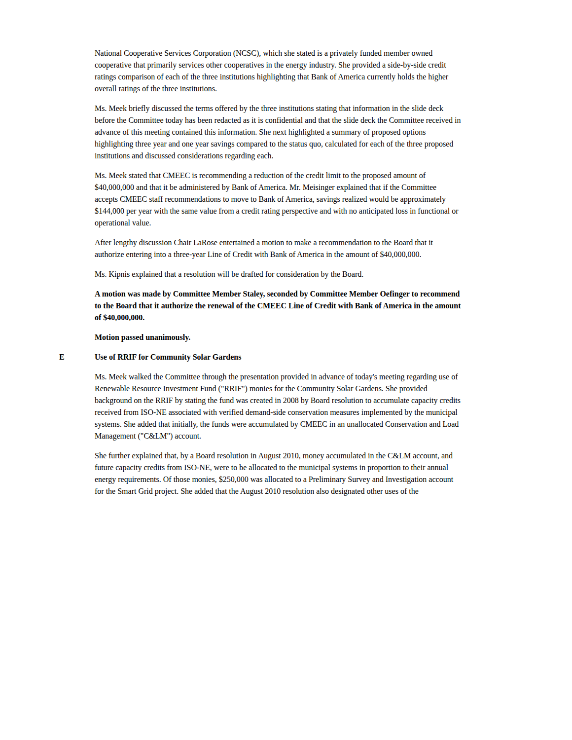National Cooperative Services Corporation (NCSC), which she stated is a privately funded member owned cooperative that primarily services other cooperatives in the energy industry. She provided a side-by-side credit ratings comparison of each of the three institutions highlighting that Bank of America currently holds the higher overall ratings of the three institutions.
Ms. Meek briefly discussed the terms offered by the three institutions stating that information in the slide deck before the Committee today has been redacted as it is confidential and that the slide deck the Committee received in advance of this meeting contained this information. She next highlighted a summary of proposed options highlighting three year and one year savings compared to the status quo, calculated for each of the three proposed institutions and discussed considerations regarding each.
Ms. Meek stated that CMEEC is recommending a reduction of the credit limit to the proposed amount of $40,000,000 and that it be administered by Bank of America. Mr. Meisinger explained that if the Committee accepts CMEEC staff recommendations to move to Bank of America, savings realized would be approximately $144,000 per year with the same value from a credit rating perspective and with no anticipated loss in functional or operational value.
After lengthy discussion Chair LaRose entertained a motion to make a recommendation to the Board that it authorize entering into a three-year Line of Credit with Bank of America in the amount of $40,000,000.
Ms. Kipnis explained that a resolution will be drafted for consideration by the Board.
A motion was made by Committee Member Staley, seconded by Committee Member Oefinger to recommend to the Board that it authorize the renewal of the CMEEC Line of Credit with Bank of America in the amount of $40,000,000.
Motion passed unanimously.
E
Use of RRIF for Community Solar Gardens
Ms. Meek walked the Committee through the presentation provided in advance of today's meeting regarding use of Renewable Resource Investment Fund ("RRIF") monies for the Community Solar Gardens. She provided background on the RRIF by stating the fund was created in 2008 by Board resolution to accumulate capacity credits received from ISO-NE associated with verified demand-side conservation measures implemented by the municipal systems. She added that initially, the funds were accumulated by CMEEC in an unallocated Conservation and Load Management ("C&LM") account.
She further explained that, by a Board resolution in August 2010, money accumulated in the C&LM account, and future capacity credits from ISO-NE, were to be allocated to the municipal systems in proportion to their annual energy requirements. Of those monies, $250,000 was allocated to a Preliminary Survey and Investigation account for the Smart Grid project. She added that the August 2010 resolution also designated other uses of the